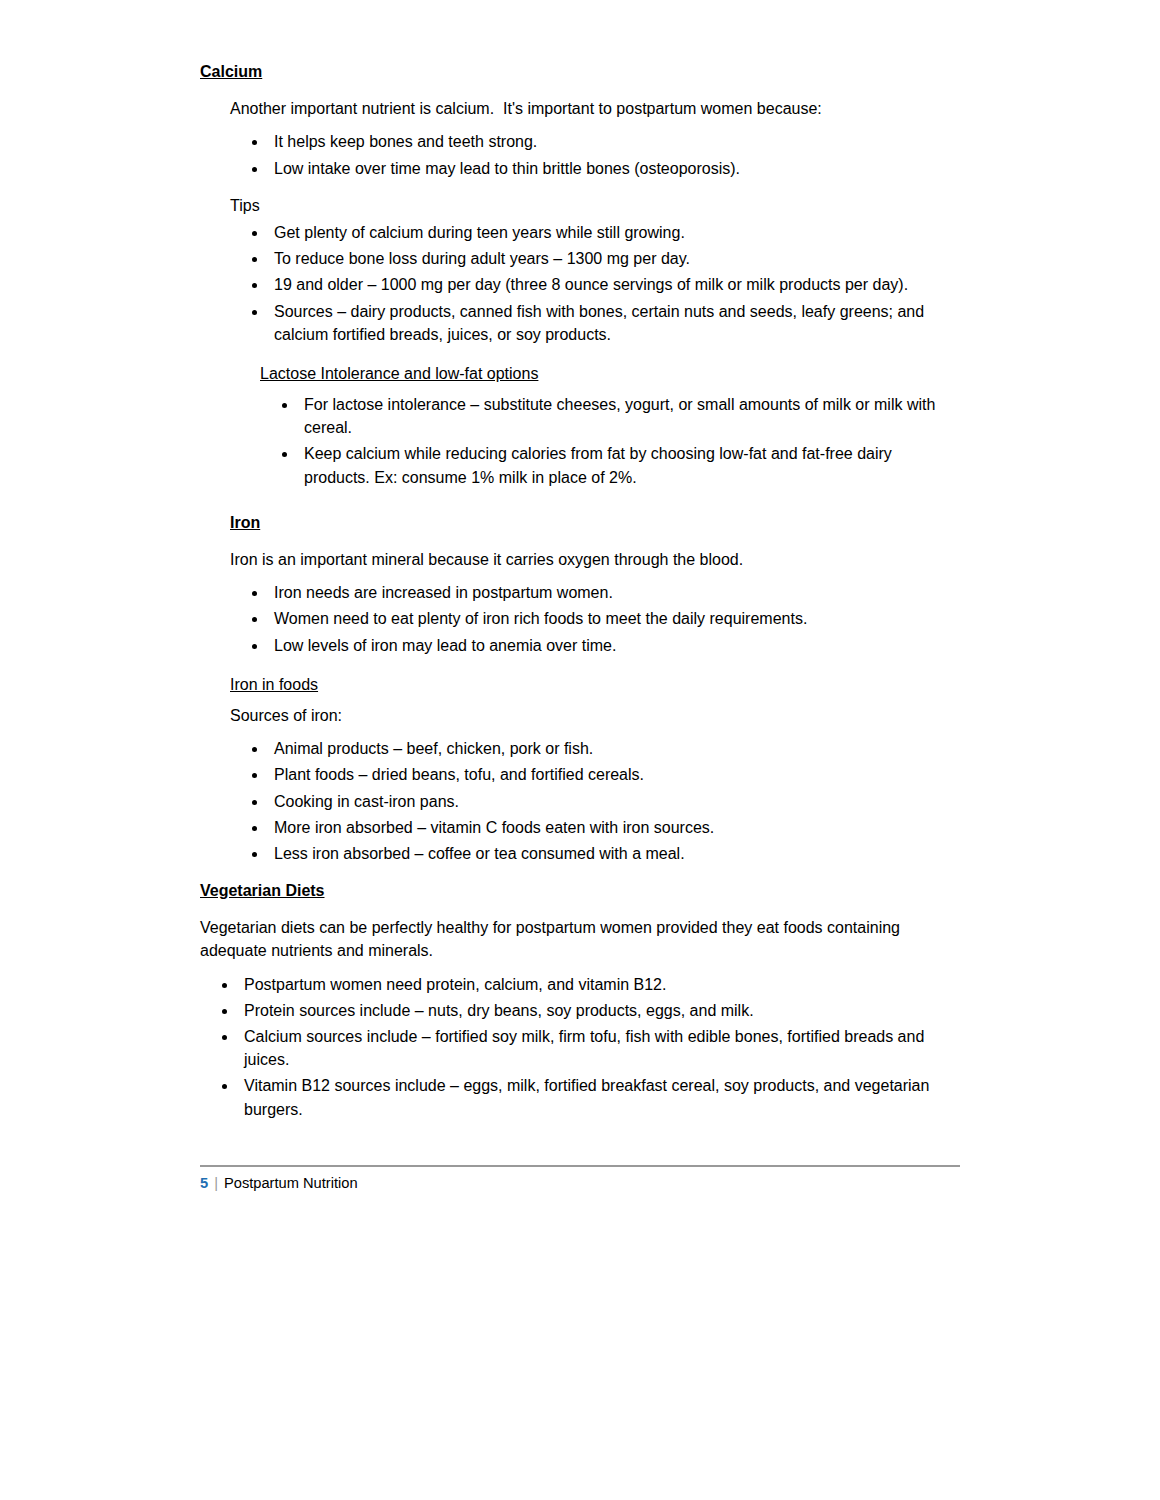Calcium
Another important nutrient is calcium. It's important to postpartum women because:
It helps keep bones and teeth strong.
Low intake over time may lead to thin brittle bones (osteoporosis).
Tips
Get plenty of calcium during teen years while still growing.
To reduce bone loss during adult years – 1300 mg per day.
19 and older – 1000 mg per day (three 8 ounce servings of milk or milk products per day).
Sources – dairy products, canned fish with bones, certain nuts and seeds, leafy greens; and calcium fortified breads, juices, or soy products.
Lactose Intolerance and low-fat options
For lactose intolerance – substitute cheeses, yogurt, or small amounts of milk or milk with cereal.
Keep calcium while reducing calories from fat by choosing low-fat and fat-free dairy products. Ex: consume 1% milk in place of 2%.
Iron
Iron is an important mineral because it carries oxygen through the blood.
Iron needs are increased in postpartum women.
Women need to eat plenty of iron rich foods to meet the daily requirements.
Low levels of iron may lead to anemia over time.
Iron in foods
Sources of iron:
Animal products – beef, chicken, pork or fish.
Plant foods – dried beans, tofu, and fortified cereals.
Cooking in cast-iron pans.
More iron absorbed – vitamin C foods eaten with iron sources.
Less iron absorbed – coffee or tea consumed with a meal.
Vegetarian Diets
Vegetarian diets can be perfectly healthy for postpartum women provided they eat foods containing adequate nutrients and minerals.
Postpartum women need protein, calcium, and vitamin B12.
Protein sources include – nuts, dry beans, soy products, eggs, and milk.
Calcium sources include – fortified soy milk, firm tofu, fish with edible bones, fortified breads and juices.
Vitamin B12 sources include – eggs, milk, fortified breakfast cereal, soy products, and vegetarian burgers.
5|Postpartum Nutrition